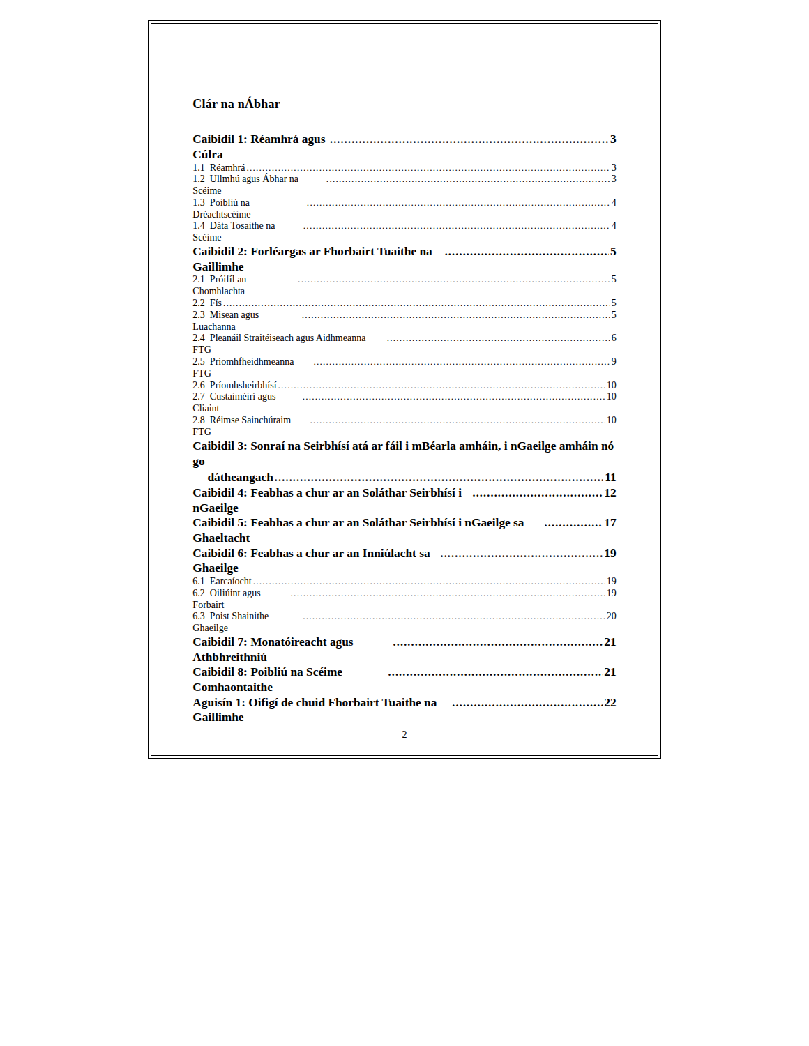Clár na nÁbhar
Caibidil 1: Réamhrá agus Cúlra .............................................................................................. 3
1.1 Réamhrá ................................................................................................................................. 3
1.2 Ullmhú agus Ábhar na Scéime ............................................................................................. 3
1.3 Poibliú na Dréachtscéime .................................................................................................... 4
1.4 Dáta Tosaithe na Scéime ..................................................................................................... 4
Caibidil 2: Forléargas ar Fhorbairt Tuaithe na Gaillimhe ..................................................... 5
2.1 Próifíl an Chomhlachta ....................................................................................................... 5
2.2 Fís ......................................................................................................................................... 5
2.3 Misean agus Luachanna ..................................................................................................... 5
2.4 Pleanáil Straitéiseach agus Aidhmeanna FTG ....................................................................... 6
2.5 Príomhfheidhmeanna FTG ................................................................................................ 9
2.6 Príomhsheirbhísí .............................................................................................................. 10
2.7 Custaiméirí agus Cliaint ................................................................................................... 10
2.8 Réimse Sainchúraim FTG ................................................................................................ 10
Caibidil 3: Sonraí na Seirbhísí atá ar fáil i mBéarla amháin, i nGaeilge amháin nó go dátheangach ............................................................................................................. 11
Caibidil 4: Feabhas a chur ar an Soláthar Seirbhísí i nGaeilge ......................................... 12
Caibidil 5: Feabhas a chur ar an Soláthar Seirbhísí i nGaeilge sa Ghaeltacht .................. 17
Caibidil 6: Feabhas a chur ar an Inniúlacht sa Ghaeilge .................................................... 19
6.1 Earcaíocht ............................................................................................................................... 19
6.2 Oiliúint agus Forbairt ......................................................................................................... 19
6.3 Poist Shainithe Ghaeilge .................................................................................................... 20
Caibidil 7: Monatóireacht agus Athbhreithniú ..................................................................... 21
Caibidil 8: Poibliú na Scéime Comhaontaithe ....................................................................... 21
Aguisín 1: Oifigí de chuid Fhorbairt Tuaithe na Gaillimhe ................................................ 22
2